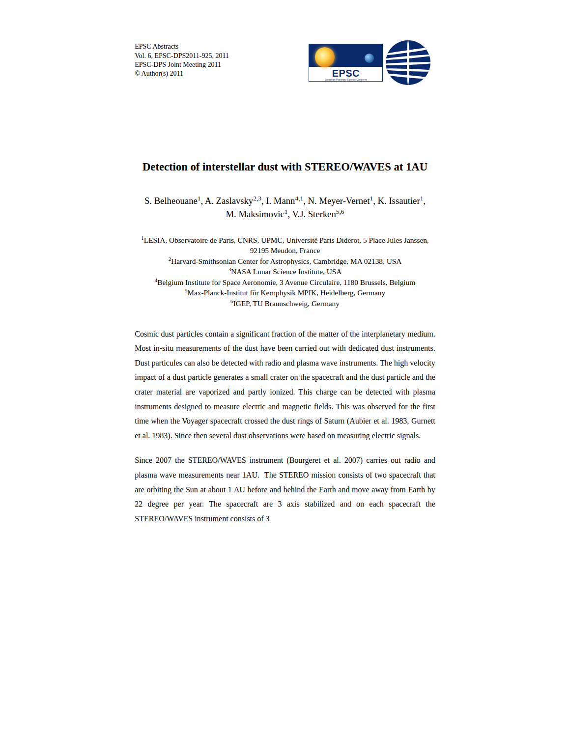EPSC Abstracts
Vol. 6, EPSC-DPS2011-925, 2011
EPSC-DPS Joint Meeting 2011
© Author(s) 2011
EPSC
European Planetary Science Congress
Detection of interstellar dust with STEREO/WAVES at 1AU
S. Belheouane1, A. Zaslavsky2,3, I. Mann4,1, N. Meyer-Vernet1, K. Issautier1,
M. Maksimovic1, V.J. Sterken5,6
1LESIA, Observatoire de Paris, CNRS, UPMC, Université Paris Diderot, 5 Place Jules Janssen, 92195 Meudon, France
2Harvard-Smithsonian Center for Astrophysics, Cambridge, MA 02138, USA
3NASA Lunar Science Institute, USA
4Belgium Institute for Space Aeronomie, 3 Avenue Circulaire, 1180 Brussels, Belgium
5Max-Planck-Institut für Kernphysik MPIK, Heidelberg, Germany
6IGEP, TU Braunschweig, Germany
Cosmic dust particles contain a significant fraction of the matter of the interplanetary medium. Most in-situ measurements of the dust have been carried out with dedicated dust instruments. Dust particules can also be detected with radio and plasma wave instruments. The high velocity impact of a dust particle generates a small crater on the spacecraft and the dust particle and the crater material are vaporized and partly ionized. This charge can be detected with plasma instruments designed to measure electric and magnetic fields. This was observed for the first time when the Voyager spacecraft crossed the dust rings of Saturn (Aubier et al. 1983, Gurnett et al. 1983). Since then several dust observations were based on measuring electric signals.
Since 2007 the STEREO/WAVES instrument (Bourgeret et al. 2007) carries out radio and plasma wave measurements near 1AU. The STEREO mission consists of two spacecraft that are orbiting the Sun at about 1 AU before and behind the Earth and move away from Earth by 22 degree per year. The spacecraft are 3 axis stabilized and on each spacecraft the STEREO/WAVES instrument consists of 3